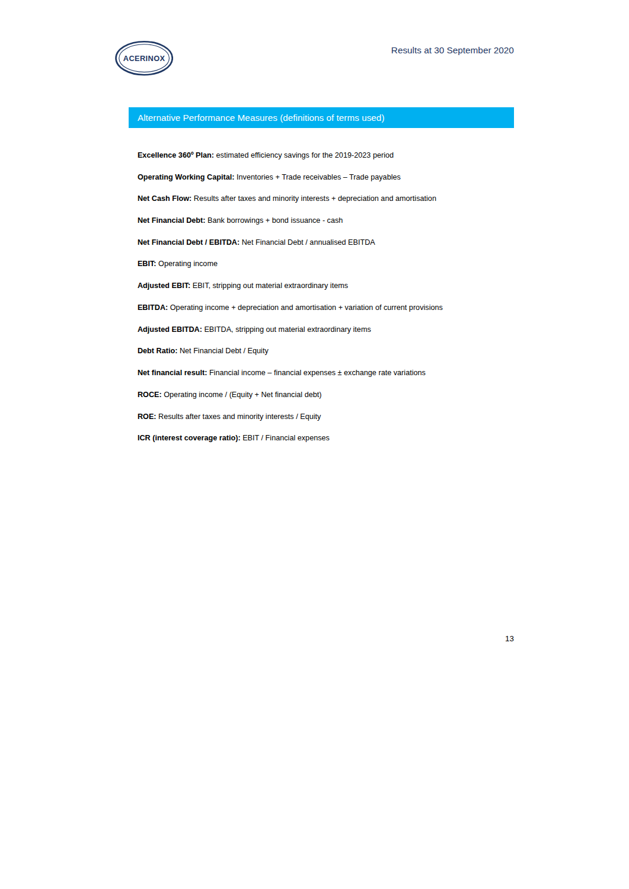ACERINOX
Results at 30 September 2020
Alternative Performance Measures (definitions of terms used)
Excellence 360º Plan: estimated efficiency savings for the 2019-2023 period
Operating Working Capital: Inventories + Trade receivables – Trade payables
Net Cash Flow: Results after taxes and minority interests + depreciation and amortisation
Net Financial Debt: Bank borrowings + bond issuance - cash
Net Financial Debt / EBITDA: Net Financial Debt / annualised EBITDA
EBIT: Operating income
Adjusted EBIT: EBIT, stripping out material extraordinary items
EBITDA: Operating income + depreciation and amortisation + variation of current provisions
Adjusted EBITDA: EBITDA, stripping out material extraordinary items
Debt Ratio: Net Financial Debt / Equity
Net financial result: Financial income – financial expenses ± exchange rate variations
ROCE: Operating income / (Equity + Net financial debt)
ROE: Results after taxes and minority interests / Equity
ICR (interest coverage ratio): EBIT / Financial expenses
13